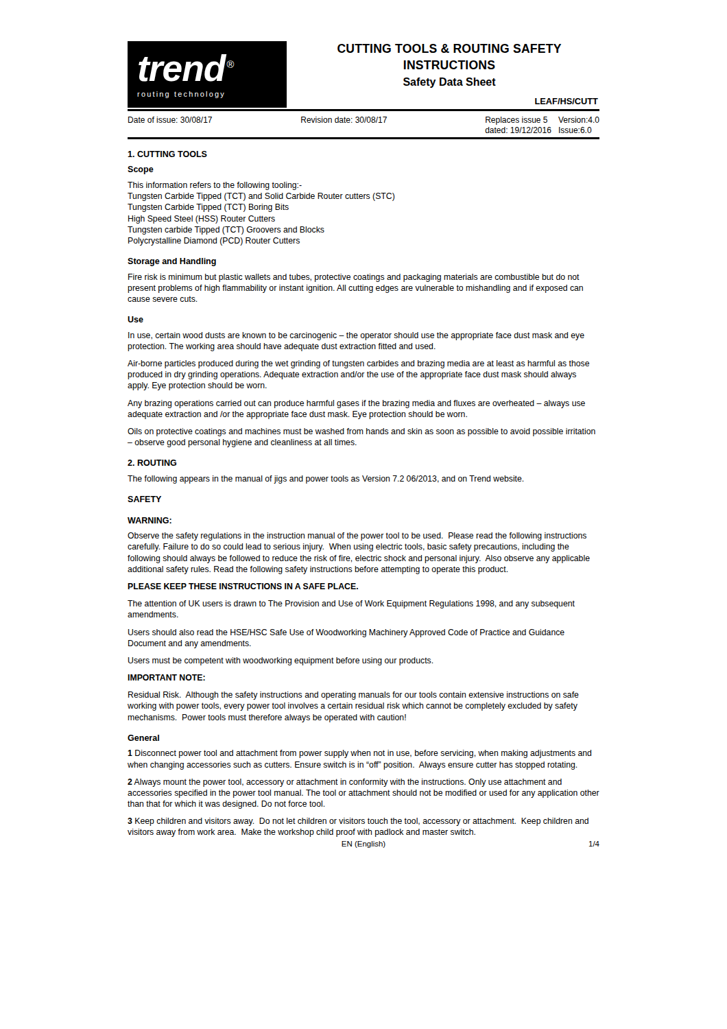trend®
routing technology
CUTTING TOOLS & ROUTING SAFETY INSTRUCTIONS
Safety Data Sheet
LEAF/HS/CUTT
Date of issue: 30/08/17
Revision date: 30/08/17
| Replaces issue 5 | Version:4.0 |
| dated: 19/12/2016 | Issue:6.0 |
1. CUTTING TOOLS
Scope
This information refers to the following tooling:-
Tungsten Carbide Tipped (TCT) and Solid Carbide Router cutters (STC)
Tungsten Carbide Tipped (TCT) Boring Bits
High Speed Steel (HSS) Router Cutters
Tungsten carbide Tipped (TCT) Groovers and Blocks
Polycrystalline Diamond (PCD) Router Cutters
Storage and Handling
Fire risk is minimum but plastic wallets and tubes, protective coatings and packaging materials are combustible but do not present problems of high flammability or instant ignition. All cutting edges are vulnerable to mishandling and if exposed can cause severe cuts.
Use
In use, certain wood dusts are known to be carcinogenic – the operator should use the appropriate face dust mask and eye protection. The working area should have adequate dust extraction fitted and used.
Air-borne particles produced during the wet grinding of tungsten carbides and brazing media are at least as harmful as those produced in dry grinding operations. Adequate extraction and/or the use of the appropriate face dust mask should always apply. Eye protection should be worn.
Any brazing operations carried out can produce harmful gases if the brazing media and fluxes are overheated – always use adequate extraction and /or the appropriate face dust mask. Eye protection should be worn.
Oils on protective coatings and machines must be washed from hands and skin as soon as possible to avoid possible irritation – observe good personal hygiene and cleanliness at all times.
2. ROUTING
The following appears in the manual of jigs and power tools as Version 7.2 06/2013, and on Trend website.
SAFETY
WARNING:
Observe the safety regulations in the instruction manual of the power tool to be used. Please read the following instructions carefully. Failure to do so could lead to serious injury. When using electric tools, basic safety precautions, including the following should always be followed to reduce the risk of fire, electric shock and personal injury. Also observe any applicable additional safety rules. Read the following safety instructions before attempting to operate this product.
PLEASE KEEP THESE INSTRUCTIONS IN A SAFE PLACE.
The attention of UK users is drawn to The Provision and Use of Work Equipment Regulations 1998, and any subsequent amendments.
Users should also read the HSE/HSC Safe Use of Woodworking Machinery Approved Code of Practice and Guidance Document and any amendments.
Users must be competent with woodworking equipment before using our products.
IMPORTANT NOTE:
Residual Risk. Although the safety instructions and operating manuals for our tools contain extensive instructions on safe working with power tools, every power tool involves a certain residual risk which cannot be completely excluded by safety mechanisms. Power tools must therefore always be operated with caution!
General
1 Disconnect power tool and attachment from power supply when not in use, before servicing, when making adjustments and when changing accessories such as cutters. Ensure switch is in “off” position. Always ensure cutter has stopped rotating.
2 Always mount the power tool, accessory or attachment in conformity with the instructions. Only use attachment and accessories specified in the power tool manual. The tool or attachment should not be modified or used for any application other than that for which it was designed. Do not force tool.
3 Keep children and visitors away. Do not let children or visitors touch the tool, accessory or attachment. Keep children and visitors away from work area. Make the workshop child proof with padlock and master switch.
EN (English)
1/4